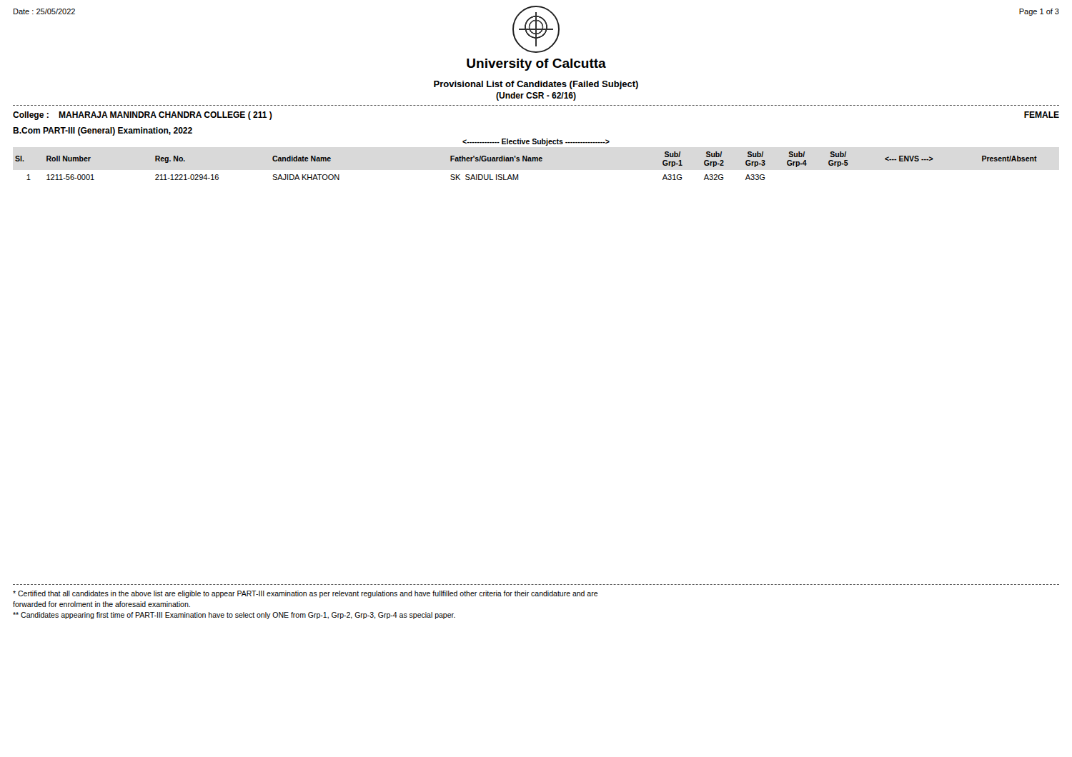Date : 25/05/2022
Page 1 of 3
University of Calcutta
Provisional List of Candidates (Failed Subject)
(Under CSR - 62/16)
College : MAHARAJA MANINDRA CHANDRA COLLEGE ( 211 )
FEMALE
B.Com PART-III (General) Examination, 2022
<------------- Elective Subjects ---------------->
| Sl. | Roll Number | Reg. No. | Candidate Name | Father's/Guardian's Name | Sub/ Grp-1 | Sub/ Grp-2 | Sub/ Grp-3 | Sub/ Grp-4 | Sub/ Grp-5 | <--- ENVS ---> | Present/Absent |
| --- | --- | --- | --- | --- | --- | --- | --- | --- | --- | --- | --- |
| 1 | 1211-56-0001 | 211-1221-0294-16 | SAJIDA KHATOON | SK SAIDUL ISLAM | A31G | A32G | A33G | | | | |
* Certified that all candidates in the above list are eligible to appear PART-III examination as per relevant regulations and have fullfilled other criteria for their candidature and are
forwarded for enrolment in the aforesaid examination.
** Candidates appearing first time of PART-III Examination have to select only ONE from Grp-1, Grp-2, Grp-3, Grp-4 as special paper.